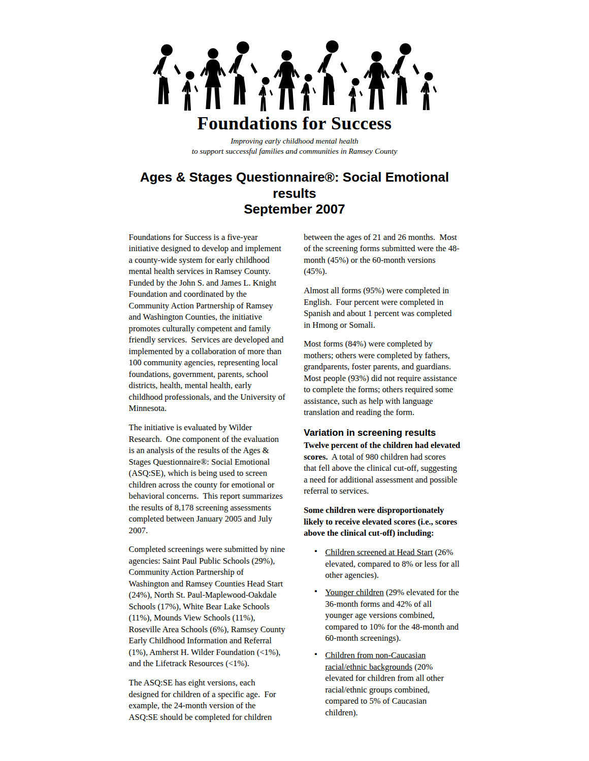Foundations for Success
Improving early childhood mental health
to support successful families and communities in Ramsey County
Ages & Stages Questionnaire®: Social Emotional results
September 2007
Foundations for Success is a five-year initiative designed to develop and implement a county-wide system for early childhood mental health services in Ramsey County. Funded by the John S. and James L. Knight Foundation and coordinated by the Community Action Partnership of Ramsey and Washington Counties, the initiative promotes culturally competent and family friendly services. Services are developed and implemented by a collaboration of more than 100 community agencies, representing local foundations, government, parents, school districts, health, mental health, early childhood professionals, and the University of Minnesota.
The initiative is evaluated by Wilder Research. One component of the evaluation is an analysis of the results of the Ages & Stages Questionnaire®: Social Emotional (ASQ:SE), which is being used to screen children across the county for emotional or behavioral concerns. This report summarizes the results of 8,178 screening assessments completed between January 2005 and July 2007.
Completed screenings were submitted by nine agencies: Saint Paul Public Schools (29%), Community Action Partnership of Washington and Ramsey Counties Head Start (24%), North St. Paul-Maplewood-Oakdale Schools (17%), White Bear Lake Schools (11%), Mounds View Schools (11%), Roseville Area Schools (6%), Ramsey County Early Childhood Information and Referral (1%), Amherst H. Wilder Foundation (<1%), and the Lifetrack Resources (<1%).
The ASQ:SE has eight versions, each designed for children of a specific age. For example, the 24-month version of the ASQ:SE should be completed for children between the ages of 21 and 26 months. Most of the screening forms submitted were the 48-month (45%) or the 60-month versions (45%).
Almost all forms (95%) were completed in English. Four percent were completed in Spanish and about 1 percent was completed in Hmong or Somali.
Most forms (84%) were completed by mothers; others were completed by fathers, grandparents, foster parents, and guardians. Most people (93%) did not require assistance to complete the forms; others required some assistance, such as help with language translation and reading the form.
Variation in screening results
Twelve percent of the children had elevated scores. A total of 980 children had scores that fell above the clinical cut-off, suggesting a need for additional assessment and possible referral to services.
Some children were disproportionately likely to receive elevated scores (i.e., scores above the clinical cut-off) including:
Children screened at Head Start (26% elevated, compared to 8% or less for all other agencies).
Younger children (29% elevated for the 36-month forms and 42% of all younger age versions combined, compared to 10% for the 48-month and 60-month screenings).
Children from non-Caucasian racial/ethnic backgrounds (20% elevated for children from all other racial/ethnic groups combined, compared to 5% of Caucasian children).